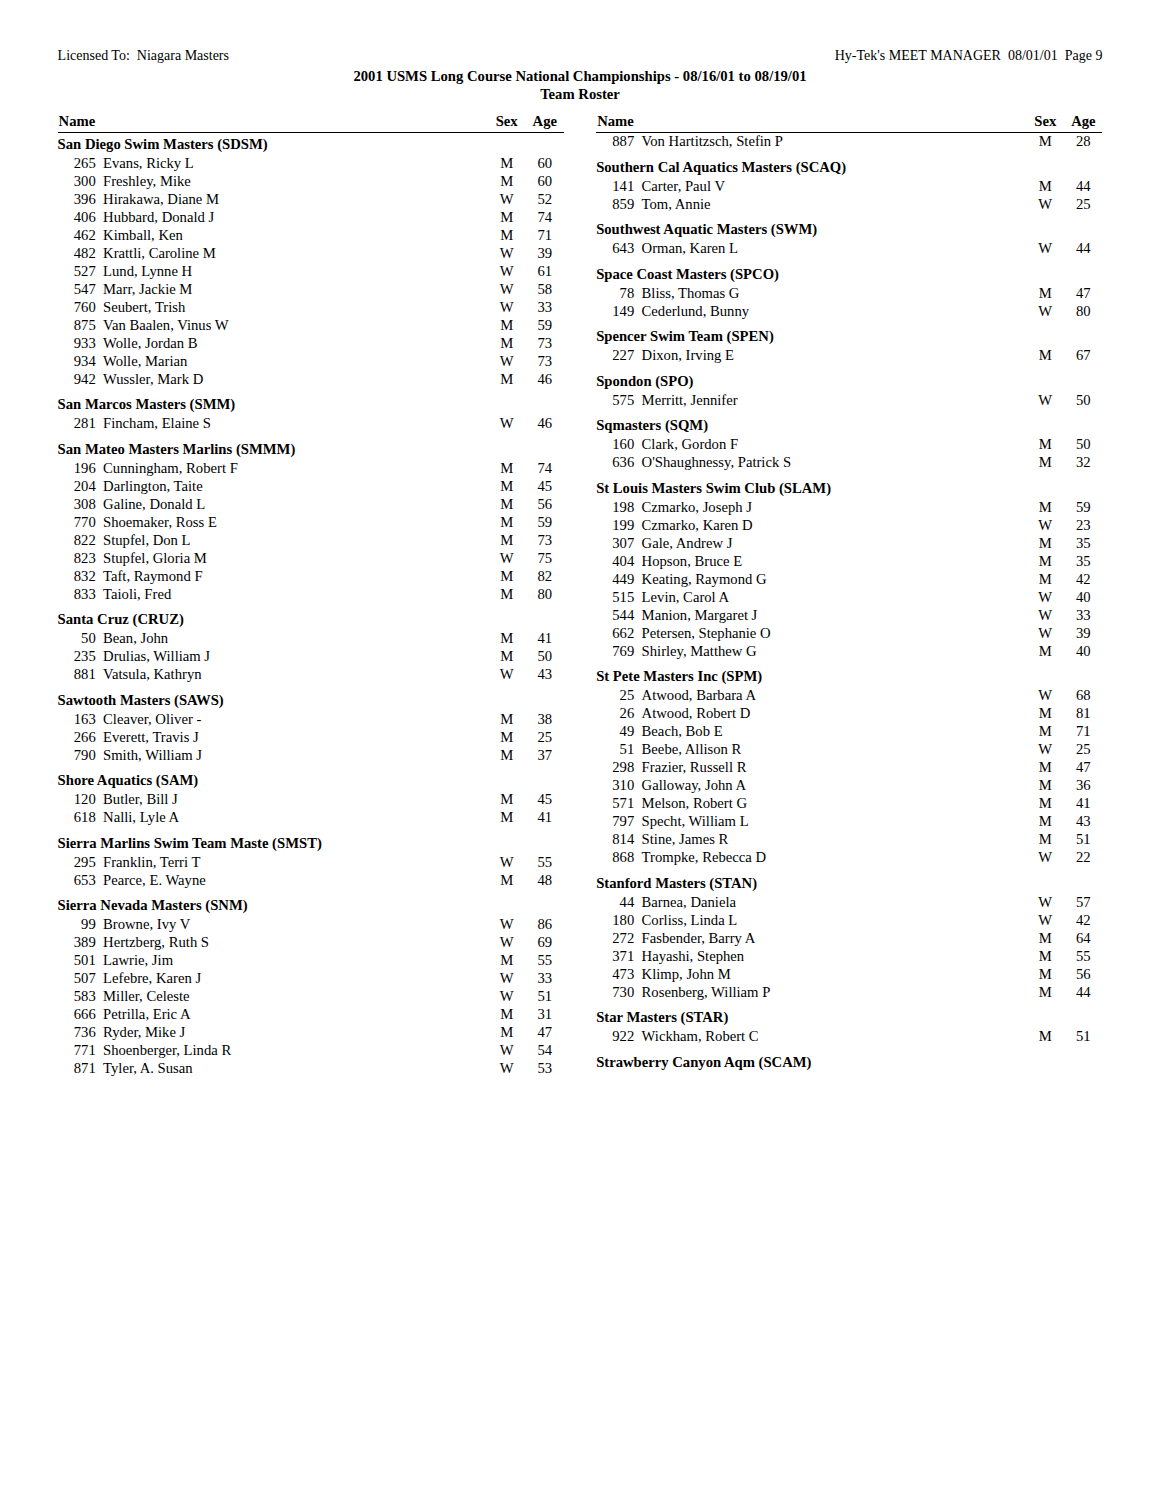Licensed To: Niagara Masters
Hy-Tek's MEET MANAGER 08/01/01 Page 9
2001 USMS Long Course National Championships - 08/16/01 to 08/19/01
Team Roster
| Name | Sex | Age |
| --- | --- | --- |
| San Diego Swim Masters (SDSM) |
| 265 | Evans, Ricky L | M | 60 |
| 300 | Freshley, Mike | M | 60 |
| 396 | Hirakawa, Diane M | W | 52 |
| 406 | Hubbard, Donald J | M | 74 |
| 462 | Kimball, Ken | M | 71 |
| 482 | Krattli, Caroline M | W | 39 |
| 527 | Lund, Lynne H | W | 61 |
| 547 | Marr, Jackie M | W | 58 |
| 760 | Seubert, Trish | W | 33 |
| 875 | Van Baalen, Vinus W | M | 59 |
| 933 | Wolle, Jordan B | M | 73 |
| 934 | Wolle, Marian | W | 73 |
| 942 | Wussler, Mark D | M | 46 |
| San Marcos Masters (SMM) |
| 281 | Fincham, Elaine S | W | 46 |
| San Mateo Masters Marlins (SMMM) |
| 196 | Cunningham, Robert F | M | 74 |
| 204 | Darlington, Taite | M | 45 |
| 308 | Galine, Donald L | M | 56 |
| 770 | Shoemaker, Ross E | M | 59 |
| 822 | Stupfel, Don L | M | 73 |
| 823 | Stupfel, Gloria M | W | 75 |
| 832 | Taft, Raymond F | M | 82 |
| 833 | Taioli, Fred | M | 80 |
| Santa Cruz (CRUZ) |
| 50 | Bean, John | M | 41 |
| 235 | Drulias, William J | M | 50 |
| 881 | Vatsula, Kathryn | W | 43 |
| Sawtooth Masters (SAWS) |
| 163 | Cleaver, Oliver - | M | 38 |
| 266 | Everett, Travis J | M | 25 |
| 790 | Smith, William J | M | 37 |
| Shore Aquatics (SAM) |
| 120 | Butler, Bill J | M | 45 |
| 618 | Nalli, Lyle A | M | 41 |
| Sierra Marlins Swim Team Maste (SMST) |
| 295 | Franklin, Terri T | W | 55 |
| 653 | Pearce, E. Wayne | M | 48 |
| Sierra Nevada Masters (SNM) |
| 99 | Browne, Ivy V | W | 86 |
| 389 | Hertzberg, Ruth S | W | 69 |
| 501 | Lawrie, Jim | M | 55 |
| 507 | Lefebre, Karen J | W | 33 |
| 583 | Miller, Celeste | W | 51 |
| 666 | Petrilla, Eric A | M | 31 |
| 736 | Ryder, Mike J | M | 47 |
| 771 | Shoenberger, Linda R | W | 54 |
| 871 | Tyler, A. Susan | W | 53 |
| Name | Sex | Age |
| --- | --- | --- |
| 887 | Von Hartitzsch, Stefin P | M | 28 |
| Southern Cal Aquatics Masters (SCAQ) |
| 141 | Carter, Paul V | M | 44 |
| 859 | Tom, Annie | W | 25 |
| Southwest Aquatic Masters (SWM) |
| 643 | Orman, Karen L | W | 44 |
| Space Coast Masters (SPCO) |
| 78 | Bliss, Thomas G | M | 47 |
| 149 | Cederlund, Bunny | W | 80 |
| Spencer Swim Team (SPEN) |
| 227 | Dixon, Irving E | M | 67 |
| Spondon (SPO) |
| 575 | Merritt, Jennifer | W | 50 |
| Sqmasters (SQM) |
| 160 | Clark, Gordon F | M | 50 |
| 636 | O'Shaughnessy, Patrick S | M | 32 |
| St Louis Masters Swim Club (SLAM) |
| 198 | Czmarko, Joseph J | M | 59 |
| 199 | Czmarko, Karen D | W | 23 |
| 307 | Gale, Andrew J | M | 35 |
| 404 | Hopson, Bruce E | M | 35 |
| 449 | Keating, Raymond G | M | 42 |
| 515 | Levin, Carol A | W | 40 |
| 544 | Manion, Margaret J | W | 33 |
| 662 | Petersen, Stephanie O | W | 39 |
| 769 | Shirley, Matthew G | M | 40 |
| St Pete Masters Inc (SPM) |
| 25 | Atwood, Barbara A | W | 68 |
| 26 | Atwood, Robert D | M | 81 |
| 49 | Beach, Bob E | M | 71 |
| 51 | Beebe, Allison R | W | 25 |
| 298 | Frazier, Russell R | M | 47 |
| 310 | Galloway, John A | M | 36 |
| 571 | Melson, Robert G | M | 41 |
| 797 | Specht, William L | M | 43 |
| 814 | Stine, James R | M | 51 |
| 868 | Trompke, Rebecca D | W | 22 |
| Stanford Masters (STAN) |
| 44 | Barnea, Daniela | W | 57 |
| 180 | Corliss, Linda L | W | 42 |
| 272 | Fasbender, Barry A | M | 64 |
| 371 | Hayashi, Stephen | M | 55 |
| 473 | Klimp, John M | M | 56 |
| 730 | Rosenberg, William P | M | 44 |
| Star Masters (STAR) |
| 922 | Wickham, Robert C | M | 51 |
| Strawberry Canyon Aqm (SCAM) |